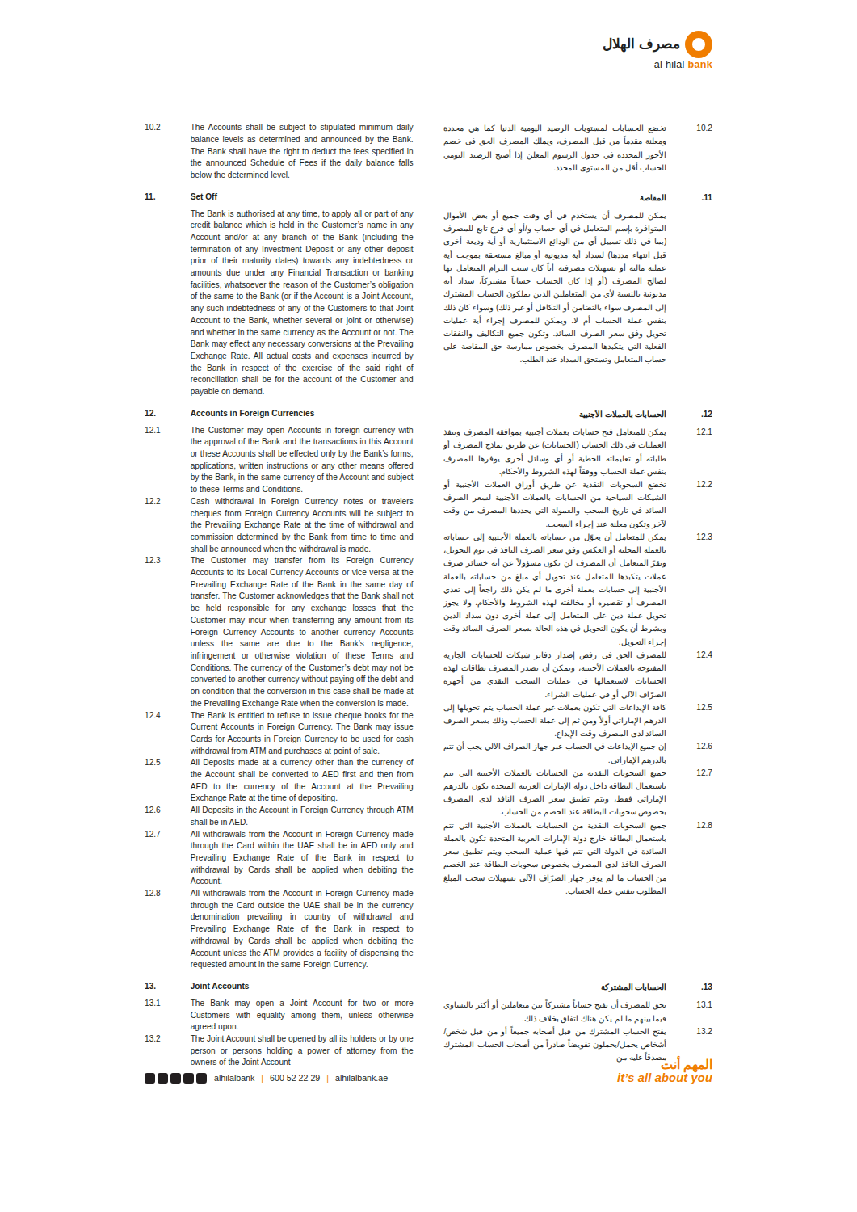مصرف الهلال
al hilal bank
10.2
The Accounts shall be subject to stipulated minimum daily balance levels as determined and announced by the Bank. The Bank shall have the right to deduct the fees specified in the announced Schedule of Fees if the daily balance falls below the determined level.
10.2
تخضع الحسابات لمستويات الرصيد اليومية الدنيا كما هي محددة ومعلنة مقدماً من قبل المصرف، ويملك المصرف الحق في خصم الأجور المحددة في جدول الرسوم المعلن إذا أصبح الرصيد اليومي للحساب أقل من المستوى المحدد.
11.
Set Off
The Bank is authorised at any time, to apply all or part of any credit balance which is held in the Customer’s name in any Account and/or at any branch of the Bank (including the termination of any Investment Deposit or any other deposit prior of their maturity dates) towards any indebtedness or amounts due under any Financial Transaction or banking facilities, whatsoever the reason of the Customer’s obligation of the same to the Bank (or if the Account is a Joint Account, any such indebtedness of any of the Customers to that Joint Account to the Bank, whether several or joint or otherwise) and whether in the same currency as the Account or not. The Bank may effect any necessary conversions at the Prevailing Exchange Rate. All actual costs and expenses incurred by the Bank in respect of the exercise of the said right of reconciliation shall be for the account of the Customer and payable on demand.
11.
المقاصة
يمكن للمصرف أن يستخدم في أي وقت جميع أو بعض الأموال المتوافرة بإسم المتعامل في أي حساب و/أو أي فرع تابع للمصرف (بما في ذلك تسييل أي من الودائع الاستثمارية أو أية وديعة أخرى قبل انتهاء مددها) لسداد أية مديونية أو مبالغ مستحقة بموجب أية عملية مالية أو تسهيلات مصرفية أياً كان سبب التزام المتعامل بها لصالح المصرف (أو إذا كان الحساب حساباً مشتركاً، سداد أية مديونية بالنسبة لأي من المتعاملين الذين يملكون الحساب المشترك إلى المصرف سواء بالتضامن أو التكافل أو غير ذلك) وسواء كان ذلك بنفس عملة الحساب أم لا. ويمكن للمصرف إجراء أية عمليات تحويل وفق سعر الصرف السائد. وتكون جميع التكاليف والنفقات الفعلية التي يتكبدها المصرف بخصوص ممارسة حق المقاصة على حساب المتعامل وتستحق السداد عند الطلب.
12.
Accounts in Foreign Currencies
12.1
The Customer may open Accounts in foreign currency with the approval of the Bank and the transactions in this Account or these Accounts shall be effected only by the Bank’s forms, applications, written instructions or any other means offered by the Bank, in the same currency of the Account and subject to these Terms and Conditions.
12.2
Cash withdrawal in Foreign Currency notes or travelers cheques from Foreign Currency Accounts will be subject to the Prevailing Exchange Rate at the time of withdrawal and commission determined by the Bank from time to time and shall be announced when the withdrawal is made.
12.3
The Customer may transfer from its Foreign Currency Accounts to its Local Currency Accounts or vice versa at the Prevailing Exchange Rate of the Bank in the same day of transfer. The Customer acknowledges that the Bank shall not be held responsible for any exchange losses that the Customer may incur when transferring any amount from its Foreign Currency Accounts to another currency Accounts unless the same are due to the Bank’s negligence, infringement or otherwise violation of these Terms and Conditions. The currency of the Customer’s debt may not be converted to another currency without paying off the debt and on condition that the conversion in this case shall be made at the Prevailing Exchange Rate when the conversion is made.
12.4
The Bank is entitled to refuse to issue cheque books for the Current Accounts in Foreign Currency. The Bank may issue Cards for Accounts in Foreign Currency to be used for cash withdrawal from ATM and purchases at point of sale.
12.5
All Deposits made at a currency other than the currency of the Account shall be converted to AED first and then from AED to the currency of the Account at the Prevailing Exchange Rate at the time of depositing.
12.6
All Deposits in the Account in Foreign Currency through ATM shall be in AED.
12.7
All withdrawals from the Account in Foreign Currency made through the Card within the UAE shall be in AED only and Prevailing Exchange Rate of the Bank in respect to withdrawal by Cards shall be applied when debiting the Account.
12.8
All withdrawals from the Account in Foreign Currency made through the Card outside the UAE shall be in the currency denomination prevailing in country of withdrawal and Prevailing Exchange Rate of the Bank in respect to withdrawal by Cards shall be applied when debiting the Account unless the ATM provides a facility of dispensing the requested amount in the same Foreign Currency.
12.
الحسابات بالعملات الأجنبية
12.1
يمكن للمتعامل فتح حسابات بعملات أجنبية بموافقة المصرف وتنفذ العمليات في ذلك الحساب (الحسابات) عن طريق نماذج المصرف أو طلباته أو تعليماته الخطية أو أي وسائل أخرى يوفرها المصرف بنفس عملة الحساب ووفقاً لهذه الشروط والأحكام.
12.2
تخضع السحوبات النقدية عن طريق أوراق العملات الأجنبية أو الشيكات السياحية من الحسابات بالعملات الأجنبية لسعر الصرف السائد في تاريخ السحب والعمولة التي يحددها المصرف من وقت لآخر وتكون معلنة عند إجراء السحب.
12.3
يمكن للمتعامل أن يحوّل من حساباته بالعملة الأجنبية إلى حساباته بالعملة المحلية أو العكس وفق سعر الصرف النافذ في يوم التحويل، ويقرّ المتعامل أن المصرف لن يكون مسؤولاً عن أية خسائر صرف عملات يتكبدها المتعامل عند تحويل أي مبلغ من حساباته بالعملة الأجنبية إلى حسابات بعملة أخرى ما لم يكن ذلك راجعاً إلى تعدي المصرف أو تقصيره أو مخالفته لهذه الشروط والأحكام، ولا يجوز تحويل عملة دين على المتعامل إلى عملة أخرى دون سداد الدين وبشرط أن يكون التحويل في هذه الحالة بسعر الصرف السائد وقت إجراء التحويل.
12.4
للمصرف الحق في رفض إصدار دفاتر شيكات للحسابات الجارية المفتوحة بالعملات الأجنبية، ويمكن أن يصدر المصرف بطاقات لهذه الحسابات لاستعمالها في عمليات السحب النقدي من أجهزة الصرّاف الآلي أو في عمليات الشراء.
12.5
كافة الإيداعات التي تكون بعملات غير عملة الحساب يتم تحويلها إلى الدرهم الإماراتي أولاً ومن ثم إلى عملة الحساب وذلك بسعر الصرف السائد لدى المصرف وقت الإيداع.
12.6
إن جميع الإيداعات في الحساب عبر جهاز الصراف الآلي يجب أن تتم بالدرهم الإماراتي.
12.7
جميع السحوبات النقدية من الحسابات بالعملات الأجنبية التي تتم باستعمال البطاقة داخل دولة الإمارات العربية المتحدة تكون بالدرهم الإماراتي فقط، ويتم تطبيق سعر الصرف النافذ لدى المصرف بخصوص سحوبات البطاقة عند الخصم من الحساب.
12.8
جميع السحوبات النقدية من الحسابات بالعملات الأجنبية التي تتم باستعمال البطاقة خارج دولة الإمارات العربية المتحدة تكون بالعملة السائدة في الدولة التي تتم فيها عملية السحب ويتم تطبيق سعر الصرف النافذ لدى المصرف بخصوص سحوبات البطاقة عند الخصم من الحساب ما لم يوفر جهاز الصرّاف الآلي تسهيلات سحب المبلغ المطلوب بنفس عملة الحساب.
13.
Joint Accounts
13.1
The Bank may open a Joint Account for two or more Customers with equality among them, unless otherwise agreed upon.
13.2
The Joint Account shall be opened by all its holders or by one person or persons holding a power of attorney from the owners of the Joint Account
13.
الحسابات المشتركة
13.1
يحق للمصرف أن يفتح حساباً مشتركاً بين متعاملين أو أكثر بالتساوي فيما بينهم ما لم يكن هناك اتفاق بخلاف ذلك.
13.2
يفتح الحساب المشترك من قبل أصحابه جميعاً أو من قبل شخص/أشخاص يحمل/يحملون تفويضاً صادراً من أصحاب الحساب المشترك مصدقاً عليه من
alhilalbank | 600 52 22 29 | alhilalbank.ae
المهم أنت
it’s all about you